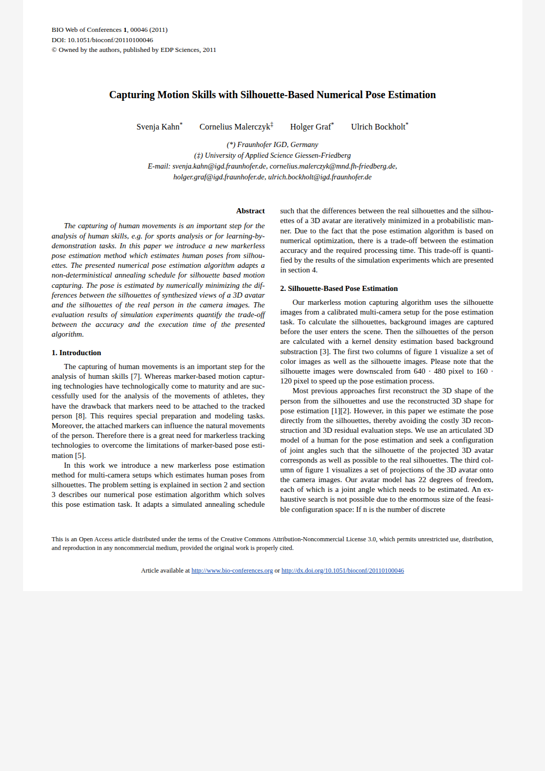BIO Web of Conferences 1, 00046 (2011)
DOI: 10.1051/bioconf/20110100046
© Owned by the authors, published by EDP Sciences, 2011
Capturing Motion Skills with Silhouette-Based Numerical Pose Estimation
Svenja Kahn* Cornelius Malerczyk‡ Holger Graf* Ulrich Bockholt*
(*) Fraunhofer IGD, Germany
(‡) University of Applied Science Giessen-Friedberg
E-mail: svenja.kahn@igd.fraunhofer.de, cornelius.malerczyk@mnd.fh-friedberg.de,
holger.graf@igd.fraunhofer.de, ulrich.bockholt@igd.fraunhofer.de
Abstract
The capturing of human movements is an important step for the analysis of human skills, e.g. for sports analysis or for learning-by-demonstration tasks. In this paper we introduce a new markerless pose estimation method which estimates human poses from silhouettes. The presented numerical pose estimation algorithm adapts a non-deterministical annealing schedule for silhouette based motion capturing. The pose is estimated by numerically minimizing the differences between the silhouettes of synthesized views of a 3D avatar and the silhouettes of the real person in the camera images. The evaluation results of simulation experiments quantify the trade-off between the accuracy and the execution time of the presented algorithm.
1. Introduction
The capturing of human movements is an important step for the analysis of human skills [7]. Whereas marker-based motion capturing technologies have technologically come to maturity and are successfully used for the analysis of the movements of athletes, they have the drawback that markers need to be attached to the tracked person [8]. This requires special preparation and modeling tasks. Moreover, the attached markers can influence the natural movements of the person. Therefore there is a great need for markerless tracking technologies to overcome the limitations of marker-based pose estimation [5].
In this work we introduce a new markerless pose estimation method for multi-camera setups which estimates human poses from silhouettes. The problem setting is explained in section 2 and section 3 describes our numerical pose estimation algorithm which solves this pose estimation task. It adapts a simulated annealing schedule such that the differences between the real silhouettes and the silhouettes of a 3D avatar are iteratively minimized in a probabilistic manner. Due to the fact that the pose estimation algorithm is based on numerical optimization, there is a trade-off between the estimation accuracy and the required processing time. This trade-off is quantified by the results of the simulation experiments which are presented in section 4.
2. Silhouette-Based Pose Estimation
Our markerless motion capturing algorithm uses the silhouette images from a calibrated multi-camera setup for the pose estimation task. To calculate the silhouettes, background images are captured before the user enters the scene. Then the silhouettes of the person are calculated with a kernel density estimation based background substraction [3]. The first two columns of figure 1 visualize a set of color images as well as the silhouette images. Please note that the silhouette images were downscaled from 640 · 480 pixel to 160 · 120 pixel to speed up the pose estimation process.
Most previous approaches first reconstruct the 3D shape of the person from the silhouettes and use the reconstructed 3D shape for pose estimation [1][2]. However, in this paper we estimate the pose directly from the silhouettes, thereby avoiding the costly 3D reconstruction and 3D residual evaluation steps. We use an articulated 3D model of a human for the pose estimation and seek a configuration of joint angles such that the silhouette of the projected 3D avatar corresponds as well as possible to the real silhouettes. The third column of figure 1 visualizes a set of projections of the 3D avatar onto the camera images. Our avatar model has 22 degrees of freedom, each of which is a joint angle which needs to be estimated. An exhaustive search is not possible due to the enormous size of the feasible configuration space: If n is the number of discrete
This is an Open Access article distributed under the terms of the Creative Commons Attribution-Noncommercial License 3.0, which permits unrestricted use, distribution, and reproduction in any noncommercial medium, provided the original work is properly cited.
Article available at http://www.bio-conferences.org or http://dx.doi.org/10.1051/bioconf/20110100046